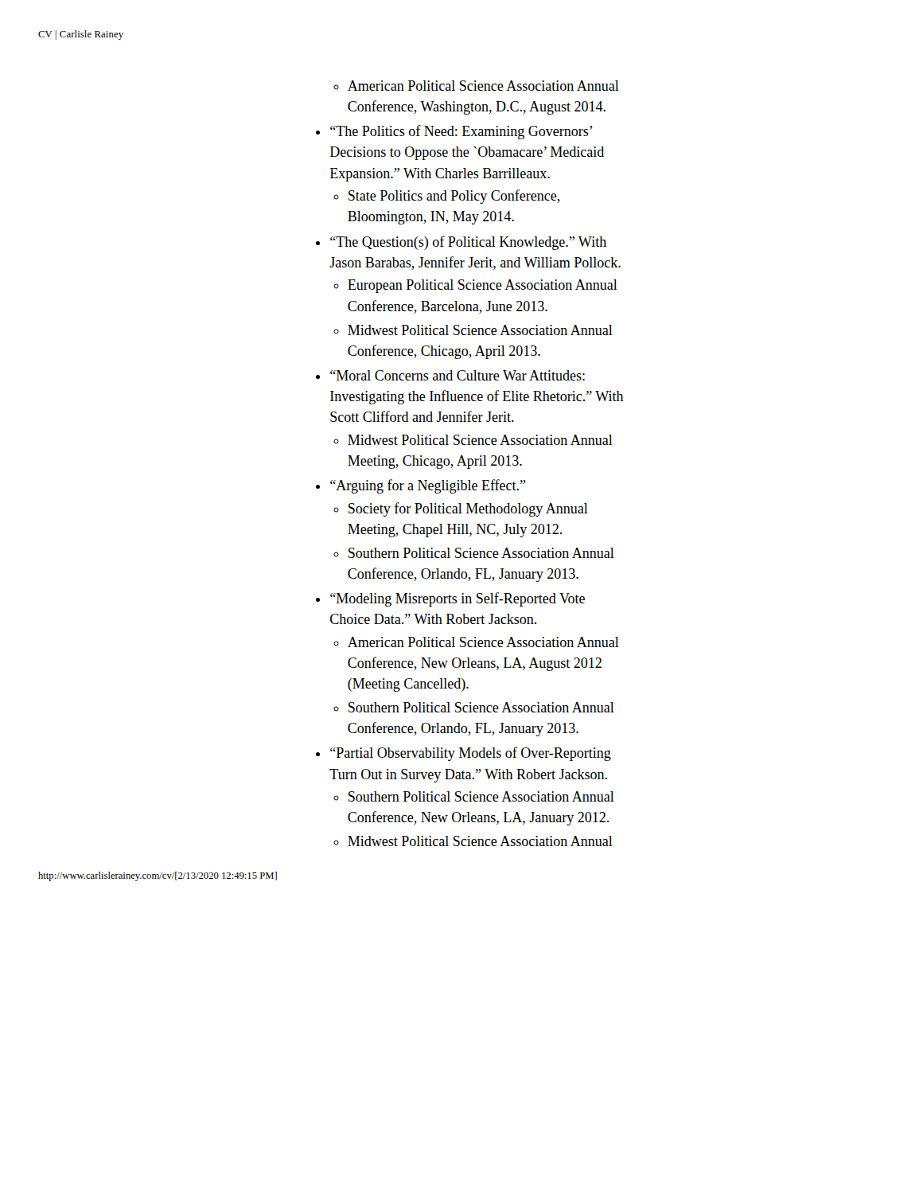CV | Carlisle Rainey
American Political Science Association Annual Conference, Washington, D.C., August 2014.
“The Politics of Need: Examining Governors’ Decisions to Oppose the `Obamacare’ Medicaid Expansion.” With Charles Barrilleaux.
State Politics and Policy Conference, Bloomington, IN, May 2014.
“The Question(s) of Political Knowledge.” With Jason Barabas, Jennifer Jerit, and William Pollock.
European Political Science Association Annual Conference, Barcelona, June 2013.
Midwest Political Science Association Annual Conference, Chicago, April 2013.
“Moral Concerns and Culture War Attitudes: Investigating the Influence of Elite Rhetoric.” With Scott Clifford and Jennifer Jerit.
Midwest Political Science Association Annual Meeting, Chicago, April 2013.
“Arguing for a Negligible Effect.”
Society for Political Methodology Annual Meeting, Chapel Hill, NC, July 2012.
Southern Political Science Association Annual Conference, Orlando, FL, January 2013.
“Modeling Misreports in Self-Reported Vote Choice Data.” With Robert Jackson.
American Political Science Association Annual Conference, New Orleans, LA, August 2012 (Meeting Cancelled).
Southern Political Science Association Annual Conference, Orlando, FL, January 2013.
“Partial Observability Models of Over-Reporting Turn Out in Survey Data.” With Robert Jackson.
Southern Political Science Association Annual Conference, New Orleans, LA, January 2012.
Midwest Political Science Association Annual
http://www.carlislerainey.com/cv/[2/13/2020 12:49:15 PM]